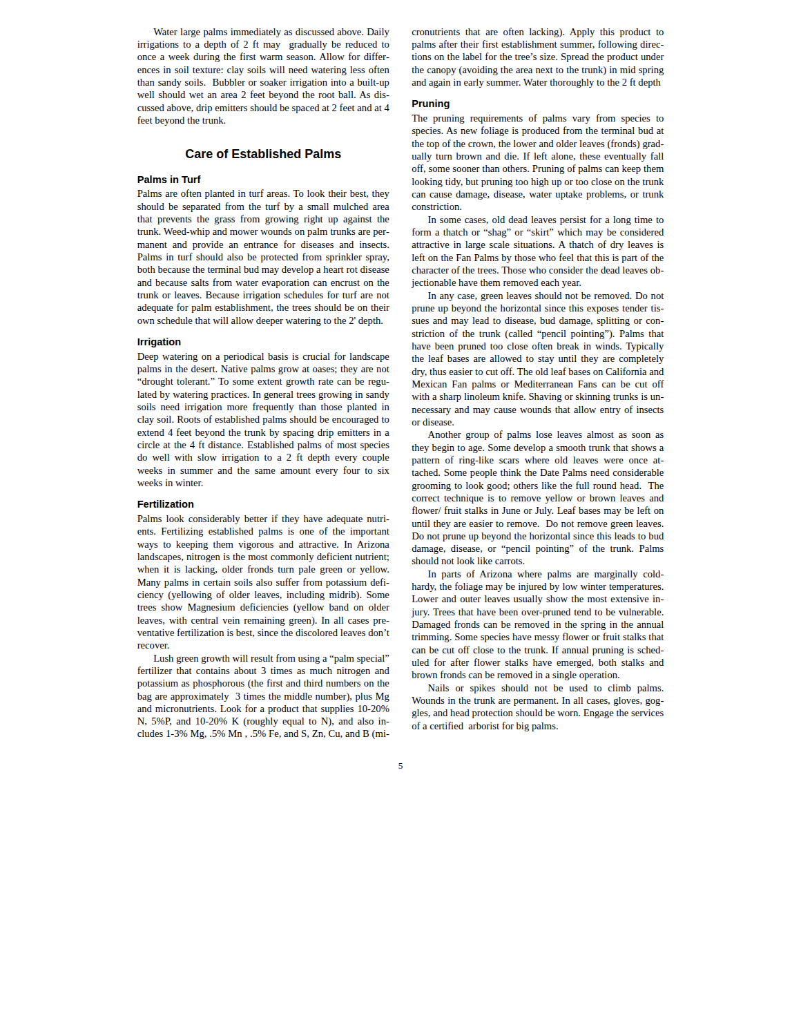Water large palms immediately as discussed above. Daily irrigations to a depth of 2 ft may gradually be reduced to once a week during the first warm season. Allow for differences in soil texture: clay soils will need watering less often than sandy soils. Bubbler or soaker irrigation into a built-up well should wet an area 2 feet beyond the root ball. As discussed above, drip emitters should be spaced at 2 feet and at 4 feet beyond the trunk.
Care of Established Palms
Palms in Turf
Palms are often planted in turf areas. To look their best, they should be separated from the turf by a small mulched area that prevents the grass from growing right up against the trunk. Weed-whip and mower wounds on palm trunks are permanent and provide an entrance for diseases and insects. Palms in turf should also be protected from sprinkler spray, both because the terminal bud may develop a heart rot disease and because salts from water evaporation can encrust on the trunk or leaves. Because irrigation schedules for turf are not adequate for palm establishment, the trees should be on their own schedule that will allow deeper watering to the 2' depth.
Irrigation
Deep watering on a periodical basis is crucial for landscape palms in the desert. Native palms grow at oases; they are not “drought tolerant.” To some extent growth rate can be regulated by watering practices. In general trees growing in sandy soils need irrigation more frequently than those planted in clay soil. Roots of established palms should be encouraged to extend 4 feet beyond the trunk by spacing drip emitters in a circle at the 4 ft distance. Established palms of most species do well with slow irrigation to a 2 ft depth every couple weeks in summer and the same amount every four to six weeks in winter.
Fertilization
Palms look considerably better if they have adequate nutrients. Fertilizing established palms is one of the important ways to keeping them vigorous and attractive. In Arizona landscapes, nitrogen is the most commonly deficient nutrient; when it is lacking, older fronds turn pale green or yellow. Many palms in certain soils also suffer from potassium deficiency (yellowing of older leaves, including midrib). Some trees show Magnesium deficiencies (yellow band on older leaves, with central vein remaining green). In all cases preventative fertilization is best, since the discolored leaves don’t recover.
Lush green growth will result from using a “palm special” fertilizer that contains about 3 times as much nitrogen and potassium as phosphorous (the first and third numbers on the bag are approximately 3 times the middle number), plus Mg and micronutrients. Look for a product that supplies 10-20% N, 5%P, and 10-20% K (roughly equal to N), and also includes 1-3% Mg, .5% Mn , .5% Fe, and S, Zn, Cu, and B (micronutrients that are often lacking). Apply this product to palms after their first establishment summer, following directions on the label for the tree’s size. Spread the product under the canopy (avoiding the area next to the trunk) in mid spring and again in early summer. Water thoroughly to the 2 ft depth
Pruning
The pruning requirements of palms vary from species to species. As new foliage is produced from the terminal bud at the top of the crown, the lower and older leaves (fronds) gradually turn brown and die. If left alone, these eventually fall off, some sooner than others. Pruning of palms can keep them looking tidy, but pruning too high up or too close on the trunk can cause damage, disease, water uptake problems, or trunk constriction.
In some cases, old dead leaves persist for a long time to form a thatch or “shag” or “skirt” which may be considered attractive in large scale situations. A thatch of dry leaves is left on the Fan Palms by those who feel that this is part of the character of the trees. Those who consider the dead leaves objectionable have them removed each year.
In any case, green leaves should not be removed. Do not prune up beyond the horizontal since this exposes tender tissues and may lead to disease, bud damage, splitting or constriction of the trunk (called “pencil pointing”). Palms that have been pruned too close often break in winds. Typically the leaf bases are allowed to stay until they are completely dry, thus easier to cut off. The old leaf bases on California and Mexican Fan palms or Mediterranean Fans can be cut off with a sharp linoleum knife. Shaving or skinning trunks is unnecessary and may cause wounds that allow entry of insects or disease.
Another group of palms lose leaves almost as soon as they begin to age. Some develop a smooth trunk that shows a pattern of ring-like scars where old leaves were once attached. Some people think the Date Palms need considerable grooming to look good; others like the full round head. The correct technique is to remove yellow or brown leaves and flower/ fruit stalks in June or July. Leaf bases may be left on until they are easier to remove. Do not remove green leaves. Do not prune up beyond the horizontal since this leads to bud damage, disease, or “pencil pointing” of the trunk. Palms should not look like carrots.
In parts of Arizona where palms are marginally cold-hardy, the foliage may be injured by low winter temperatures. Lower and outer leaves usually show the most extensive injury. Trees that have been over-pruned tend to be vulnerable. Damaged fronds can be removed in the spring in the annual trimming. Some species have messy flower or fruit stalks that can be cut off close to the trunk. If annual pruning is scheduled for after flower stalks have emerged, both stalks and brown fronds can be removed in a single operation.
Nails or spikes should not be used to climb palms. Wounds in the trunk are permanent. In all cases, gloves, goggles, and head protection should be worn. Engage the services of a certified arborist for big palms.
5